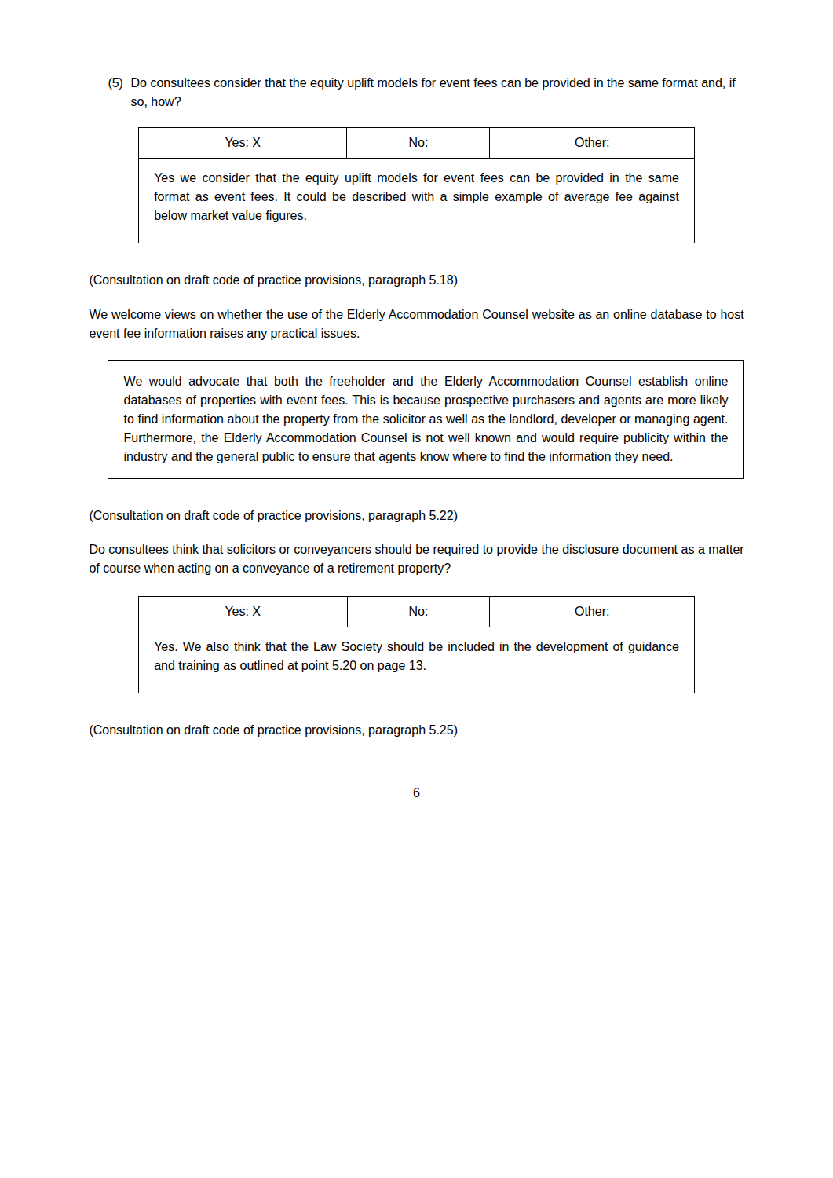(5) Do consultees consider that the equity uplift models for event fees can be provided in the same format and, if so, how?
| Yes: X | No: | Other: |
| Yes we consider that the equity uplift models for event fees can be provided in the same format as event fees. It could be described with a simple example of average fee against below market value figures. |
(Consultation on draft code of practice provisions, paragraph 5.18)
We welcome views on whether the use of the Elderly Accommodation Counsel website as an online database to host event fee information raises any practical issues.
We would advocate that both the freeholder and the Elderly Accommodation Counsel establish online databases of properties with event fees. This is because prospective purchasers and agents are more likely to find information about the property from the solicitor as well as the landlord, developer or managing agent. Furthermore, the Elderly Accommodation Counsel is not well known and would require publicity within the industry and the general public to ensure that agents know where to find the information they need.
(Consultation on draft code of practice provisions, paragraph 5.22)
Do consultees think that solicitors or conveyancers should be required to provide the disclosure document as a matter of course when acting on a conveyance of a retirement property?
| Yes: X | No: | Other: |
| Yes. We also think that the Law Society should be included in the development of guidance and training as outlined at point 5.20 on page 13. |
(Consultation on draft code of practice provisions, paragraph 5.25)
6